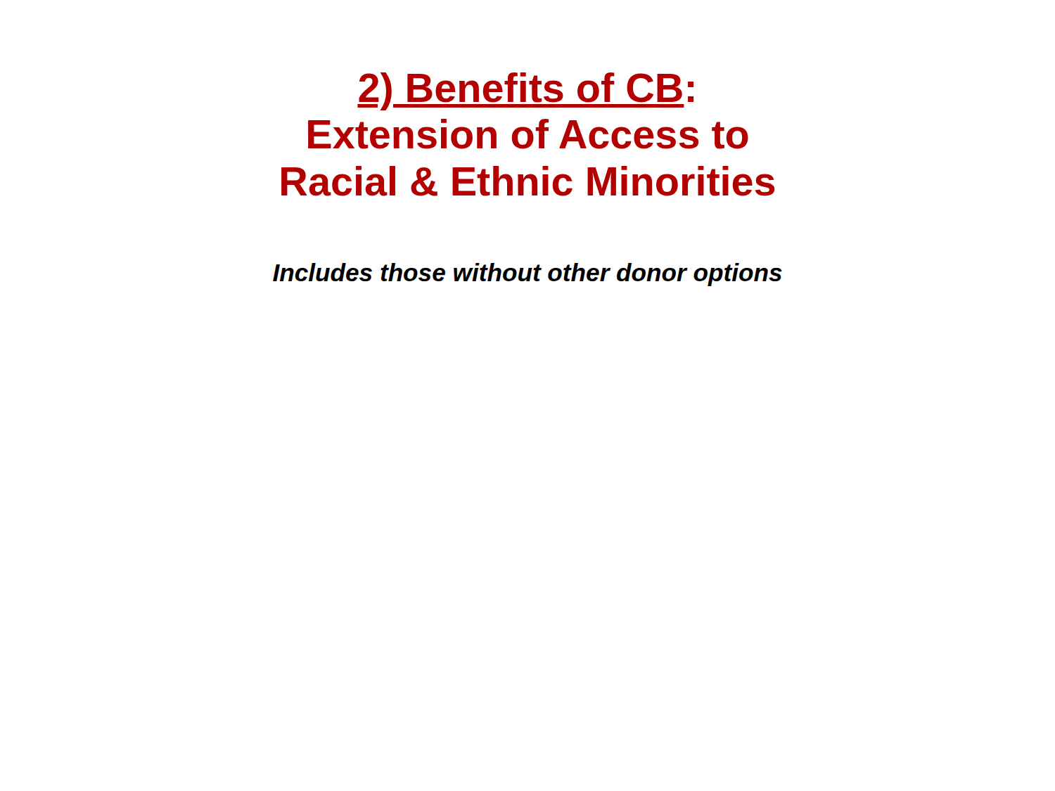2) Benefits of CB:
Extension of Access to
Racial & Ethnic Minorities
Includes those without other donor options